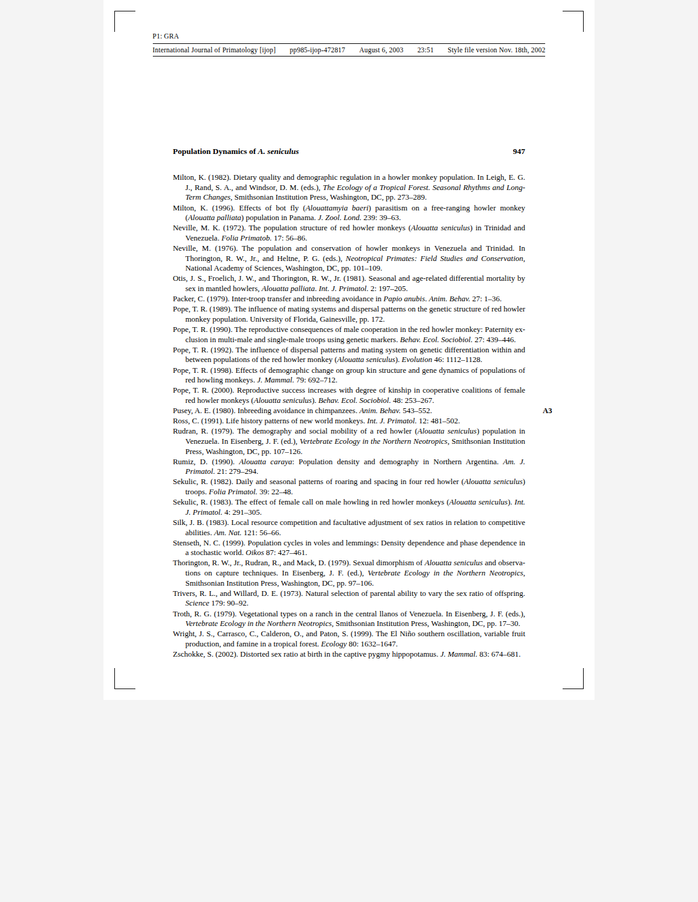P1: GRA
International Journal of Primatology [ijop] pp985-ijop-472817 August 6, 2003 23:51 Style file version Nov. 18th, 2002
Population Dynamics of A. seniculus
947
Milton, K. (1982). Dietary quality and demographic regulation in a howler monkey population. In Leigh, E. G. J., Rand, S. A., and Windsor, D. M. (eds.), The Ecology of a Tropical Forest. Seasonal Rhythms and Long-Term Changes, Smithsonian Institution Press, Washington, DC, pp. 273–289.
Milton, K. (1996). Effects of bot fly (Alouattamyia baeri) parasitism on a free-ranging howler monkey (Alouatta palliata) population in Panama. J. Zool. Lond. 239: 39–63.
Neville, M. K. (1972). The population structure of red howler monkeys (Alouatta seniculus) in Trinidad and Venezuela. Folia Primatob. 17: 56–86.
Neville, M. (1976). The population and conservation of howler monkeys in Venezuela and Trinidad. In Thorington, R. W., Jr., and Heltne, P. G. (eds.), Neotropical Primates: Field Studies and Conservation, National Academy of Sciences, Washington, DC, pp. 101–109.
Otis, J. S., Froelich, J. W., and Thorington, R. W., Jr. (1981). Seasonal and age-related differential mortality by sex in mantled howlers, Alouatta palliata. Int. J. Primatol. 2: 197–205.
Packer, C. (1979). Inter-troop transfer and inbreeding avoidance in Papio anubis. Anim. Behav. 27: 1–36.
Pope, T. R. (1989). The influence of mating systems and dispersal patterns on the genetic structure of red howler monkey population. University of Florida, Gainesville, pp. 172.
Pope, T. R. (1990). The reproductive consequences of male cooperation in the red howler monkey: Paternity exclusion in multi-male and single-male troops using genetic markers. Behav. Ecol. Sociobiol. 27: 439–446.
Pope, T. R. (1992). The influence of dispersal patterns and mating system on genetic differentiation within and between populations of the red howler monkey (Alouatta seniculus). Evolution 46: 1112–1128.
Pope, T. R. (1998). Effects of demographic change on group kin structure and gene dynamics of populations of red howling monkeys. J. Mammal. 79: 692–712.
Pope, T. R. (2000). Reproductive success increases with degree of kinship in cooperative coalitions of female red howler monkeys (Alouatta seniculus). Behav. Ecol. Sociobiol. 48: 253–267.
Pusey, A. E. (1980). Inbreeding avoidance in chimpanzees. Anim. Behav. 543–552.A3
Ross, C. (1991). Life history patterns of new world monkeys. Int. J. Primatol. 12: 481–502.
Rudran, R. (1979). The demography and social mobility of a red howler (Alouatta seniculus) population in Venezuela. In Eisenberg, J. F. (ed.), Vertebrate Ecology in the Northern Neotropics, Smithsonian Institution Press, Washington, DC, pp. 107–126.
Rumiz, D. (1990). Alouatta caraya: Population density and demography in Northern Argentina. Am. J. Primatol. 21: 279–294.
Sekulic, R. (1982). Daily and seasonal patterns of roaring and spacing in four red howler (Alouatta seniculus) troops. Folia Primatol. 39: 22–48.
Sekulic, R. (1983). The effect of female call on male howling in red howler monkeys (Alouatta seniculus). Int. J. Primatol. 4: 291–305.
Silk, J. B. (1983). Local resource competition and facultative adjustment of sex ratios in relation to competitive abilities. Am. Nat. 121: 56–66.
Stenseth, N. C. (1999). Population cycles in voles and lemmings: Density dependence and phase dependence in a stochastic world. Oikos 87: 427–461.
Thorington, R. W., Jr., Rudran, R., and Mack, D. (1979). Sexual dimorphism of Alouatta seniculus and observations on capture techniques. In Eisenberg, J. F. (ed.), Vertebrate Ecology in the Northern Neotropics, Smithsonian Institution Press, Washington, DC, pp. 97–106.
Trivers, R. L., and Willard, D. E. (1973). Natural selection of parental ability to vary the sex ratio of offspring. Science 179: 90–92.
Troth, R. G. (1979). Vegetational types on a ranch in the central llanos of Venezuela. In Eisenberg, J. F. (eds.), Vertebrate Ecology in the Northern Neotropics, Smithsonian Institution Press, Washington, DC, pp. 17–30.
Wright, J. S., Carrasco, C., Calderon, O., and Paton, S. (1999). The El Niño southern oscillation, variable fruit production, and famine in a tropical forest. Ecology 80: 1632–1647.
Zschokke, S. (2002). Distorted sex ratio at birth in the captive pygmy hippopotamus. J. Mammal. 83: 674–681.